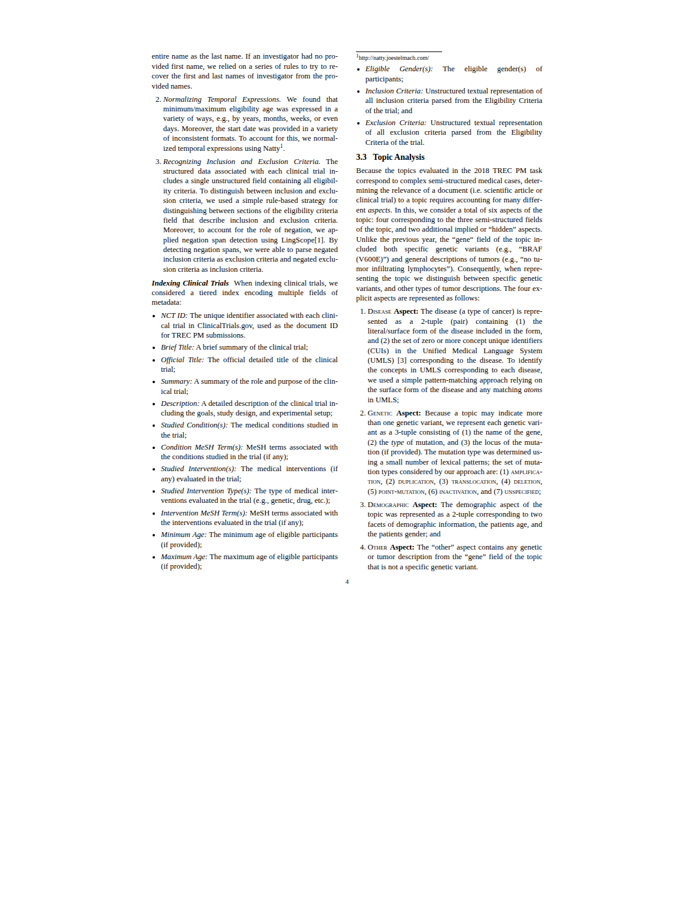entire name as the last name. If an investigator had no provided first name, we relied on a series of rules to try to recover the first and last names of investigator from the provided names.
Normalizing Temporal Expressions. We found that minimum/maximum eligibility age was expressed in a variety of ways, e.g., by years, months, weeks, or even days. Moreover, the start date was provided in a variety of inconsistent formats. To account for this, we normalized temporal expressions using Natty1.
Recognizing Inclusion and Exclusion Criteria. The structured data associated with each clinical trial includes a single unstructured field containing all eligibility criteria. To distinguish between inclusion and exclusion criteria, we used a simple rule-based strategy for distinguishing between sections of the eligibility criteria field that describe inclusion and exclusion criteria. Moreover, to account for the role of negation, we applied negation span detection using LingScope[1]. By detecting negation spans, we were able to parse negated inclusion criteria as exclusion criteria and negated exclusion criteria as inclusion criteria.
Indexing Clinical Trials When indexing clinical trials, we considered a tiered index encoding multiple fields of metadata:
NCT ID: The unique identifier associated with each clinical trial in ClinicalTrials.gov, used as the document ID for TREC PM submissions.
Brief Title: A brief summary of the clinical trial;
Official Title: The official detailed title of the clinical trial;
Summary: A summary of the role and purpose of the clinical trial;
Description: A detailed description of the clinical trial including the goals, study design, and experimental setup;
Studied Condition(s): The medical conditions studied in the trial;
Condition MeSH Term(s): MeSH terms associated with the conditions studied in the trial (if any);
Studied Intervention(s): The medical interventions (if any) evaluated in the trial;
Studied Intervention Type(s): The type of medical interventions evaluated in the trial (e.g., genetic, drug, etc.);
Intervention MeSH Term(s): MeSH terms associated with the interventions evaluated in the trial (if any);
Minimum Age: The minimum age of eligible participants (if provided);
Maximum Age: The maximum age of eligible participants (if provided);
1http://natty.joestelmach.com/
Eligible Gender(s): The eligible gender(s) of participants;
Inclusion Criteria: Unstructured textual representation of all inclusion criteria parsed from the Eligibility Criteria of the trial; and
Exclusion Criteria: Unstructured textual representation of all exclusion criteria parsed from the Eligibility Criteria of the trial.
3.3 Topic Analysis
Because the topics evaluated in the 2018 TREC PM task correspond to complex semi-structured medical cases, determining the relevance of a document (i.e. scientific article or clinical trial) to a topic requires accounting for many different aspects. In this, we consider a total of six aspects of the topic: four corresponding to the three semi-structured fields of the topic, and two additional implied or “hidden” aspects. Unlike the previous year, the “gene“ field of the topic included both specific genetic variants (e.g., “BRAF (V600E)”) and general descriptions of tumors (e.g., “no tumor infiltrating lymphocytes”). Consequently, when representing the topic we distinguish between specific genetic variants, and other types of tumor descriptions. The four explicit aspects are represented as follows:
Disease Aspect: The disease (a type of cancer) is represented as a 2-tuple (pair) containing (1) the literal/surface form of the disease included in the form, and (2) the set of zero or more concept unique identifiers (CUIs) in the Unified Medical Language System (UMLS) [3] corresponding to the disease. To identify the concepts in UMLS corresponding to each disease, we used a simple pattern-matching approach relying on the surface form of the disease and any matching atoms in UMLS;
Genetic Aspect: Because a topic may indicate more than one genetic variant, we represent each genetic variant as a 3-tuple consisting of (1) the name of the gene, (2) the type of mutation, and (3) the locus of the mutation (if provided). The mutation type was determined using a small number of lexical patterns; the set of mutation types considered by our approach are: (1) amplification, (2) duplication, (3) translocation, (4) deletion, (5) point-mutation, (6) inactivation, and (7) unspecified;
Demographic Aspect: The demographic aspect of the topic was represented as a 2-tuple corresponding to two facets of demographic information, the patients age, and the patients gender; and
Other Aspect: The “other” aspect contains any genetic or tumor description from the “gene” field of the topic that is not a specific genetic variant.
4